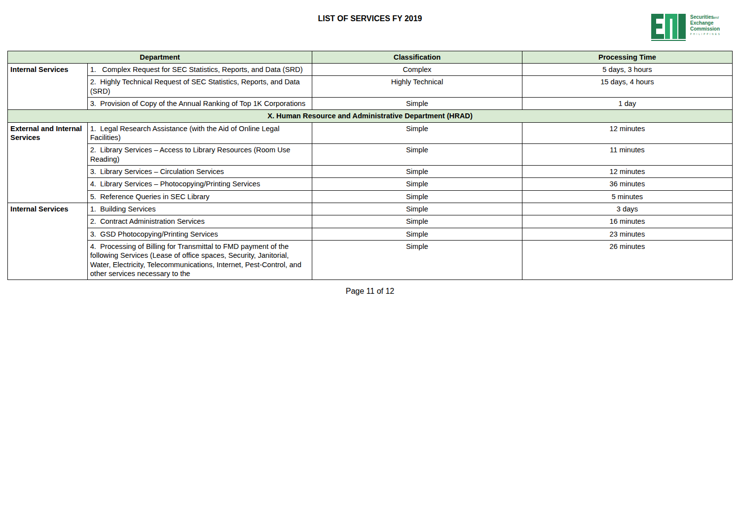LIST OF SERVICES FY 2019
Securities and Exchange Commission P H I L I P P I N E S
| Department | Classification | Processing Time |
| --- | --- | --- |
| Internal Services | 1. Complex Request for SEC Statistics, Reports, and Data (SRD) | Complex | 5 days, 3 hours |
| 2. Highly Technical Request of SEC Statistics, Reports, and Data (SRD) | Highly Technical | 15 days, 4 hours |
| 3. Provision of Copy of the Annual Ranking of Top 1K Corporations | Simple | 1 day |
| X. Human Resource and Administrative Department (HRAD) |
| External and Internal Services | 1. Legal Research Assistance (with the Aid of Online Legal Facilities) | Simple | 12 minutes |
| 2. Library Services – Access to Library Resources (Room Use Reading) | Simple | 11 minutes |
| 3. Library Services – Circulation Services | Simple | 12 minutes |
| 4. Library Services – Photocopying/Printing Services | Simple | 36 minutes |
| 5. Reference Queries in SEC Library | Simple | 5 minutes |
| Internal Services | 1. Building Services | Simple | 3 days |
| 2. Contract Administration Services | Simple | 16 minutes |
| 3. GSD Photocopying/Printing Services | Simple | 23 minutes |
| 4. Processing of Billing for Transmittal to FMD payment of the following Services (Lease of office spaces, Security, Janitorial, Water, Electricity, Telecommunications, Internet, Pest-Control, and other services necessary to the | Simple | 26 minutes |
Page 11 of 12